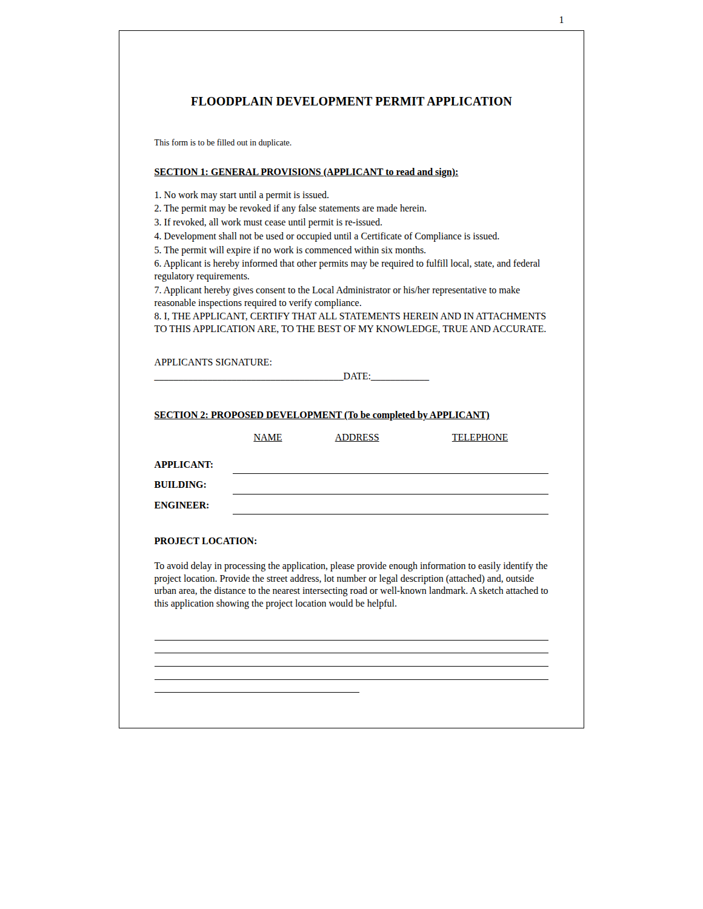1
FLOODPLAIN DEVELOPMENT PERMIT APPLICATION
This form is to be filled out in duplicate.
SECTION 1: GENERAL PROVISIONS (APPLICANT to read and sign):
1. No work may start until a permit is issued.
2. The permit may be revoked if any false statements are made herein.
3. If revoked, all work must cease until permit is re-issued.
4. Development shall not be used or occupied until a Certificate of Compliance is issued.
5. The permit will expire if no work is commenced within six months.
6. Applicant is hereby informed that other permits may be required to fulfill local, state, and federal regulatory requirements.
7. Applicant hereby gives consent to the Local Administrator or his/her representative to make reasonable inspections required to verify compliance.
8. I, THE APPLICANT, CERTIFY THAT ALL STATEMENTS HEREIN AND IN ATTACHMENTS TO THIS APPLICATION ARE, TO THE BEST OF MY KNOWLEDGE, TRUE AND ACCURATE.
APPLICANTS SIGNATURE: _______________________________________DATE:____________
SECTION 2: PROPOSED DEVELOPMENT (To be completed by APPLICANT)
| | NAME | ADDRESS | TELEPHONE |
| --- | --- | --- | --- |
| APPLICANT: | |
| BUILDING: | |
| ENGINEER: | |
PROJECT LOCATION:
To avoid delay in processing the application, please provide enough information to easily identify the project location. Provide the street address, lot number or legal description (attached) and, outside urban area, the distance to the nearest intersecting road or well-known landmark. A sketch attached to this application showing the project location would be helpful.